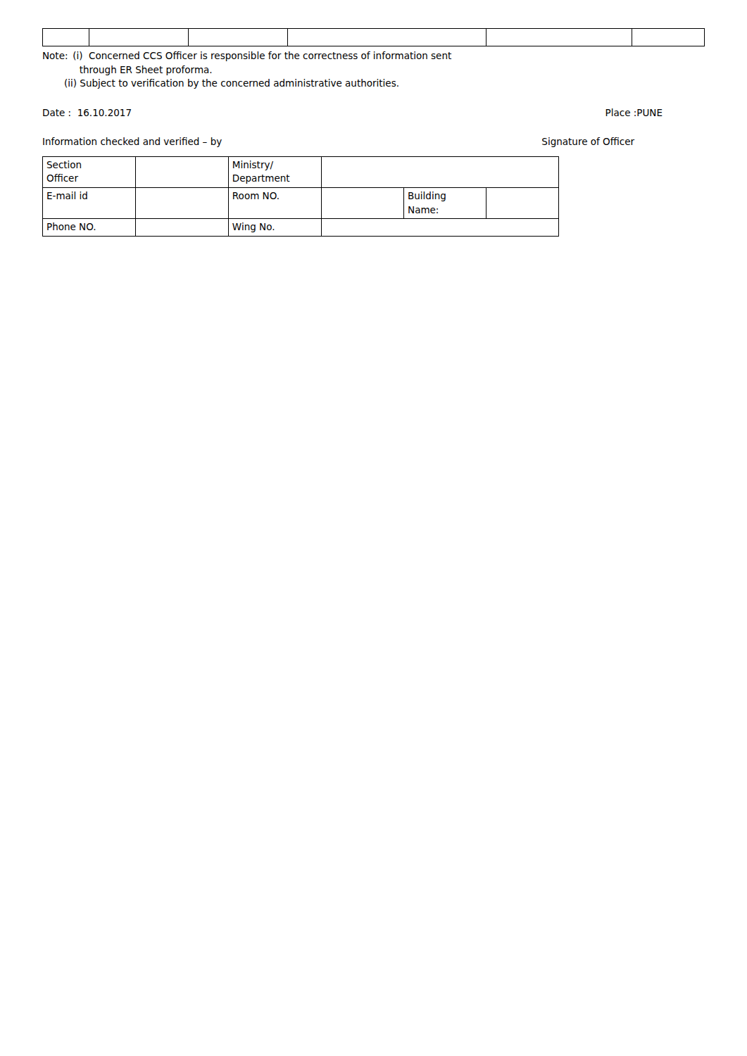Note:(i) Concerned CCS Officer is responsible for the correctness of information sent through ER Sheet proforma. (ii) Subject to verification by the concerned administrative authorities.
Date : 16.10.2017 Place :PUNE
Information checked and verified – by Signature of Officer
| Section Officer | | Ministry/ Department | |
| E-mail id | | Room NO. | | Building Name: | |
| Phone NO. | | Wing No. | |